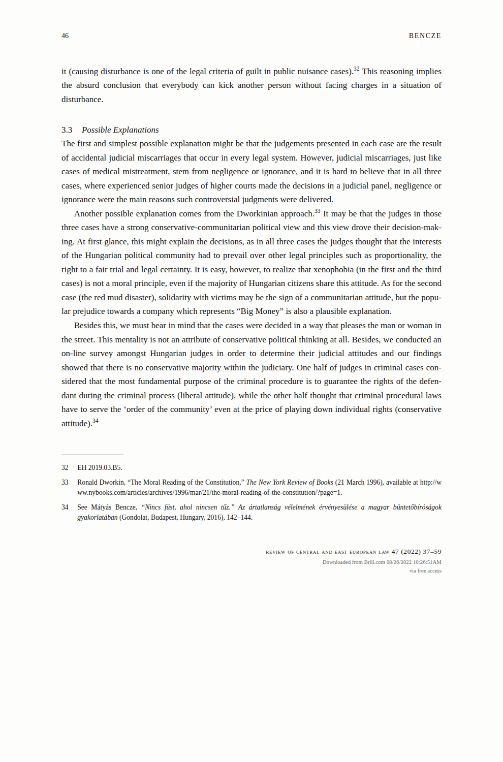46 Bencze
it (causing disturbance is one of the legal criteria of guilt in public nuisance cases).32 This reasoning implies the absurd conclusion that everybody can kick another person without facing charges in a situation of disturbance.
3.3 Possible Explanations
The first and simplest possible explanation might be that the judgements presented in each case are the result of accidental judicial miscarriages that occur in every legal system. However, judicial miscarriages, just like cases of medical mistreatment, stem from negligence or ignorance, and it is hard to believe that in all three cases, where experienced senior judges of higher courts made the decisions in a judicial panel, negligence or ignorance were the main reasons such controversial judgments were delivered.
Another possible explanation comes from the Dworkinian approach.33 It may be that the judges in those three cases have a strong conservative-communitarian political view and this view drove their decision-making. At first glance, this might explain the decisions, as in all three cases the judges thought that the interests of the Hungarian political community had to prevail over other legal principles such as proportionality, the right to a fair trial and legal certainty. It is easy, however, to realize that xenophobia (in the first and the third cases) is not a moral principle, even if the majority of Hungarian citizens share this attitude. As for the second case (the red mud disaster), solidarity with victims may be the sign of a communitarian attitude, but the popular prejudice towards a company which represents “Big Money” is also a plausible explanation.
Besides this, we must bear in mind that the cases were decided in a way that pleases the man or woman in the street. This mentality is not an attribute of conservative political thinking at all. Besides, we conducted an on-line survey amongst Hungarian judges in order to determine their judicial attitudes and our findings showed that there is no conservative majority within the judiciary. One half of judges in criminal cases considered that the most fundamental purpose of the criminal procedure is to guarantee the rights of the defendant during the criminal process (liberal attitude), while the other half thought that criminal procedural laws have to serve the ‘order of the community’ even at the price of playing down individual rights (conservative attitude).34
EH 2019.03.B5.
Ronald Dworkin, “The Moral Reading of the Constitution,” The New York Review of Books (21 March 1996), available at http://www.nybooks.com/articles/archives/1996/mar/21/the-moral-reading-of-the-constitution/?page=1.
See Mátyás Bencze, “Nincs füst, ahol nincsen tűz.” Az ártatlanság vélelmének érvényesülése a magyar büntetőbíróságok gyakorlatában (Gondolat, Budapest, Hungary, 2016), 142–144.
review of central and east european law 47 (2022) 37–59 Downloaded from Brill.com 08/26/2022 10:26:51AM
via free access